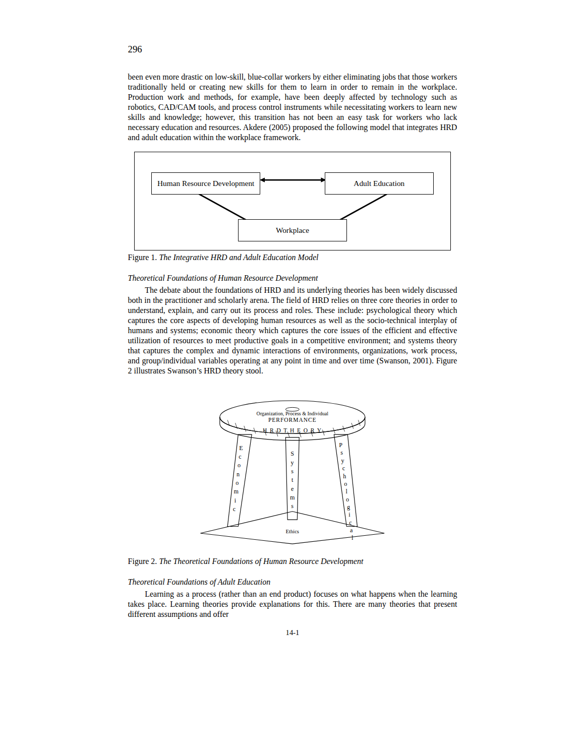296
been even more drastic on low-skill, blue-collar workers by either eliminating jobs that those workers traditionally held or creating new skills for them to learn in order to remain in the workplace. Production work and methods, for example, have been deeply affected by technology such as robotics, CAD/CAM tools, and process control instruments while necessitating workers to learn new skills and knowledge; however, this transition has not been an easy task for workers who lack necessary education and resources. Akdere (2005) proposed the following model that integrates HRD and adult education within the workplace framework.
Human Resource Development
Adult Education
Workplace
Figure 1. The Integrative HRD and Adult Education Model
Theoretical Foundations of Human Resource Development
The debate about the foundations of HRD and its underlying theories has been widely discussed both in the practitioner and scholarly arena. The field of HRD relies on three core theories in order to understand, explain, and carry out its process and roles. These include: psychological theory which captures the core aspects of developing human resources as well as the socio-technical interplay of humans and systems; economic theory which captures the core issues of the efficient and effective utilization of resources to meet productive goals in a competitive environment; and systems theory that captures the complex and dynamic interactions of environments, organizations, work process, and group/individual variables operating at any point in time and over time (Swanson, 2001). Figure 2 illustrates Swanson’s HRD theory stool.
Ethics Organization, Process & Individual PERFORMANCE H R D T H E O R Y E c o n o m i c S y s t e m s P s y c h o l o g i c a l
Figure 2. The Theoretical Foundations of Human Resource Development
Theoretical Foundations of Adult Education
Learning as a process (rather than an end product) focuses on what happens when the learning takes place. Learning theories provide explanations for this. There are many theories that present different assumptions and offer
14-1